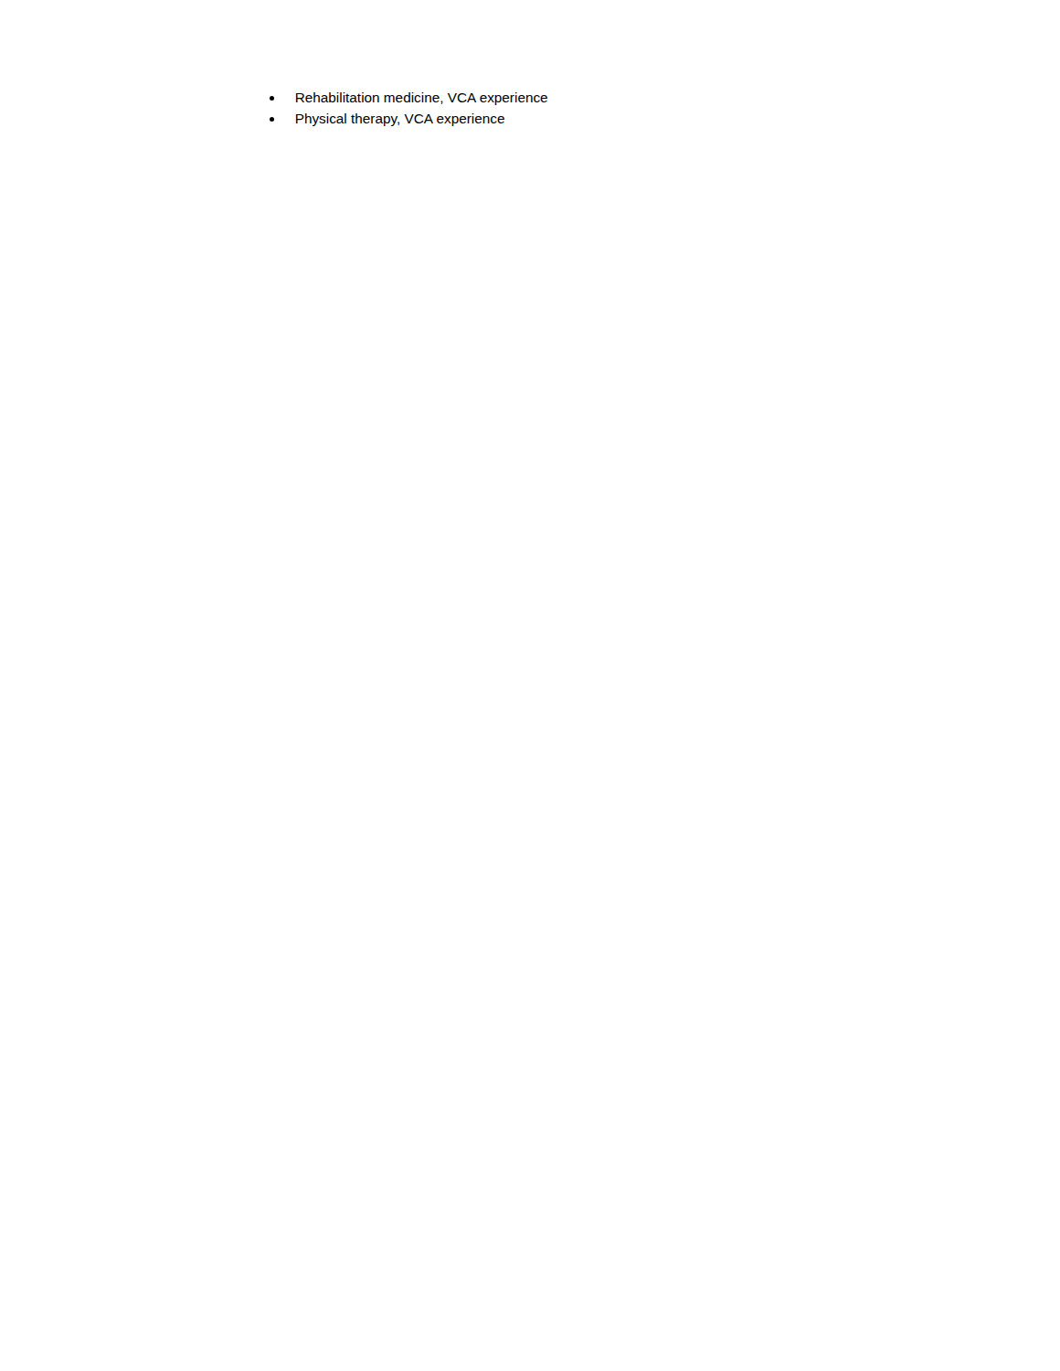Rehabilitation medicine, VCA experience
Physical therapy, VCA experience